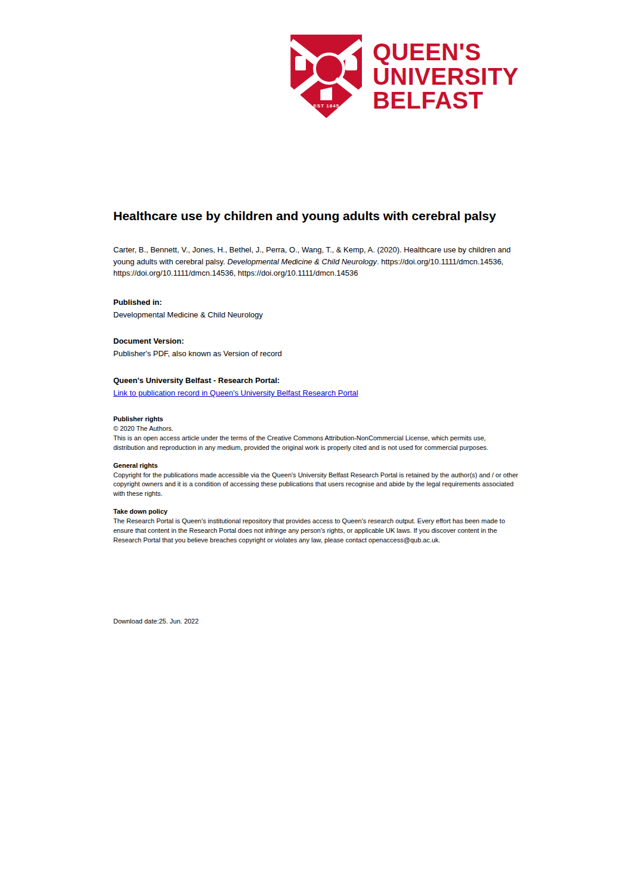EST 1845
QUEEN'S
UNIVERSITY
BELFAST
Healthcare use by children and young adults with cerebral palsy
Carter, B., Bennett, V., Jones, H., Bethel, J., Perra, O., Wang, T., & Kemp, A. (2020). Healthcare use by children and young adults with cerebral palsy. Developmental Medicine & Child Neurology. https://doi.org/10.1111/dmcn.14536, https://doi.org/10.1111/dmcn.14536, https://doi.org/10.1111/dmcn.14536
Published in:
Developmental Medicine & Child Neurology
Document Version:
Publisher's PDF, also known as Version of record
Queen's University Belfast - Research Portal:
Link to publication record in Queen's University Belfast Research Portal
Publisher rights
© 2020 The Authors.
This is an open access article under the terms of the Creative Commons Attribution-NonCommercial License, which permits use, distribution and reproduction in any medium, provided the original work is properly cited and is not used for commercial purposes.
General rights
Copyright for the publications made accessible via the Queen's University Belfast Research Portal is retained by the author(s) and / or other copyright owners and it is a condition of accessing these publications that users recognise and abide by the legal requirements associated with these rights.
Take down policy
The Research Portal is Queen's institutional repository that provides access to Queen's research output. Every effort has been made to ensure that content in the Research Portal does not infringe any person's rights, or applicable UK laws. If you discover content in the Research Portal that you believe breaches copyright or violates any law, please contact openaccess@qub.ac.uk.
Download date:25. Jun. 2022